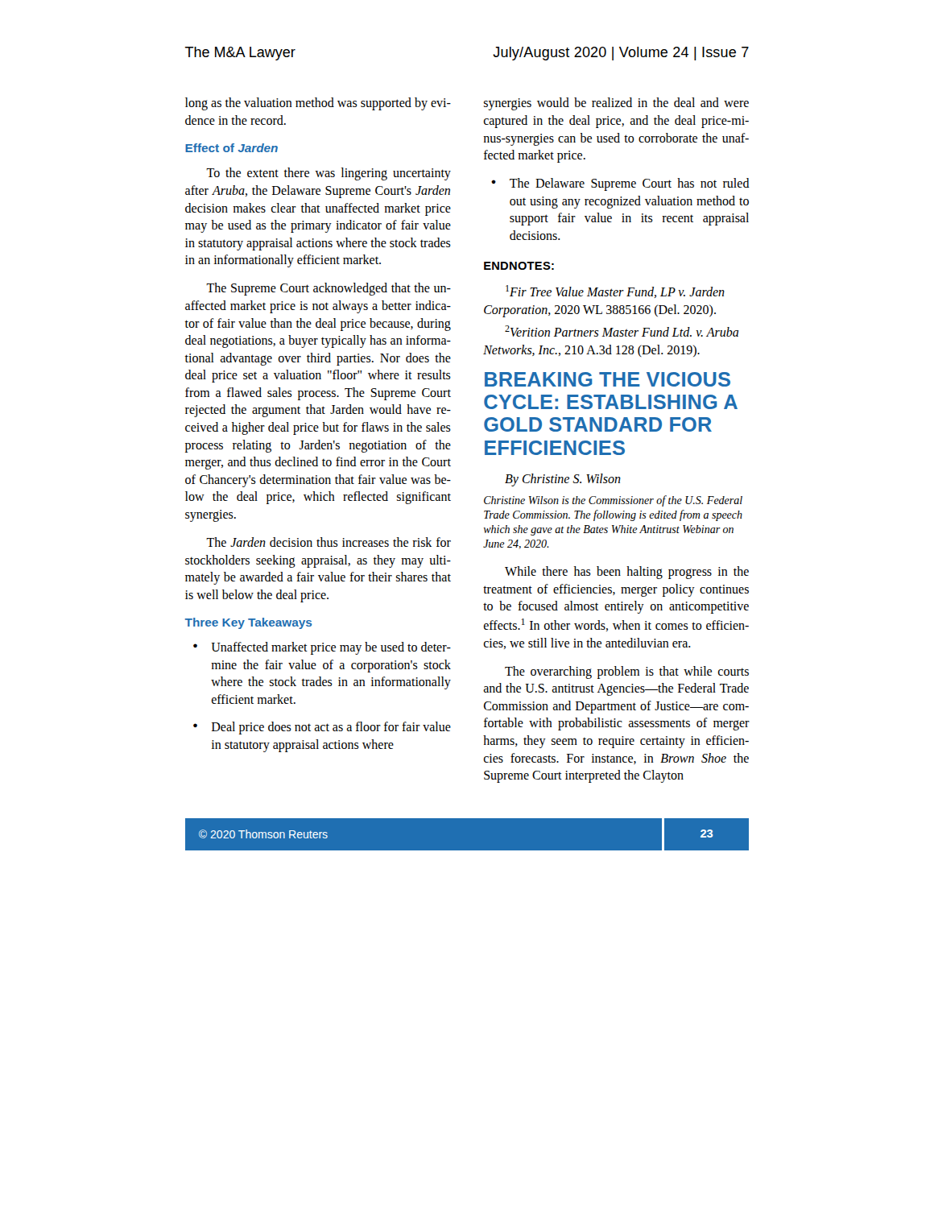The M&A Lawyer
July/August 2020 | Volume 24 | Issue 7
long as the valuation method was supported by evidence in the record.
Effect of Jarden
To the extent there was lingering uncertainty after Aruba, the Delaware Supreme Court's Jarden decision makes clear that unaffected market price may be used as the primary indicator of fair value in statutory appraisal actions where the stock trades in an informationally efficient market.
The Supreme Court acknowledged that the unaffected market price is not always a better indicator of fair value than the deal price because, during deal negotiations, a buyer typically has an informational advantage over third parties. Nor does the deal price set a valuation "floor" where it results from a flawed sales process. The Supreme Court rejected the argument that Jarden would have received a higher deal price but for flaws in the sales process relating to Jarden's negotiation of the merger, and thus declined to find error in the Court of Chancery's determination that fair value was below the deal price, which reflected significant synergies.
The Jarden decision thus increases the risk for stockholders seeking appraisal, as they may ultimately be awarded a fair value for their shares that is well below the deal price.
Three Key Takeaways
Unaffected market price may be used to determine the fair value of a corporation's stock where the stock trades in an informationally efficient market.
Deal price does not act as a floor for fair value in statutory appraisal actions where
synergies would be realized in the deal and were captured in the deal price, and the deal price-minus-synergies can be used to corroborate the unaffected market price.
The Delaware Supreme Court has not ruled out using any recognized valuation method to support fair value in its recent appraisal decisions.
ENDNOTES:
1Fir Tree Value Master Fund, LP v. Jarden Corporation, 2020 WL 3885166 (Del. 2020).
2Verition Partners Master Fund Ltd. v. Aruba Networks, Inc., 210 A.3d 128 (Del. 2019).
Breaking the Vicious Cycle: Establishing a Gold Standard for Efficiencies
By Christine S. Wilson
Christine Wilson is the Commissioner of the U.S. Federal Trade Commission. The following is edited from a speech which she gave at the Bates White Antitrust Webinar on June 24, 2020.
While there has been halting progress in the treatment of efficiencies, merger policy continues to be focused almost entirely on anticompetitive effects.1 In other words, when it comes to efficiencies, we still live in the antediluvian era.
The overarching problem is that while courts and the U.S. antitrust Agencies—the Federal Trade Commission and Department of Justice—are comfortable with probabilistic assessments of merger harms, they seem to require certainty in efficiencies forecasts. For instance, in Brown Shoe the Supreme Court interpreted the Clayton
© 2020 Thomson Reuters
23